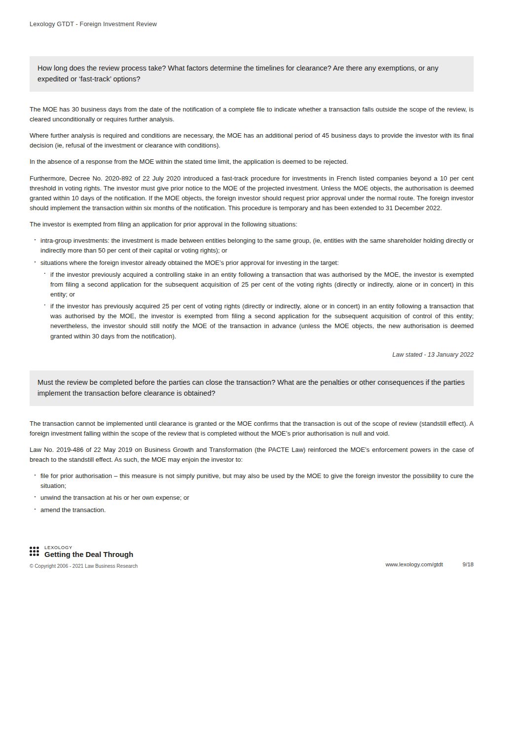Lexology GTDT - Foreign Investment Review
How long does the review process take? What factors determine the timelines for clearance? Are there any exemptions, or any expedited or ‘fast-track’ options?
The MOE has 30 business days from the date of the notification of a complete file to indicate whether a transaction falls outside the scope of the review, is cleared unconditionally or requires further analysis.
Where further analysis is required and conditions are necessary, the MOE has an additional period of 45 business days to provide the investor with its final decision (ie, refusal of the investment or clearance with conditions).
In the absence of a response from the MOE within the stated time limit, the application is deemed to be rejected.
Furthermore, Decree No. 2020-892 of 22 July 2020 introduced a fast-track procedure for investments in French listed companies beyond a 10 per cent threshold in voting rights. The investor must give prior notice to the MOE of the projected investment. Unless the MOE objects, the authorisation is deemed granted within 10 days of the notification. If the MOE objects, the foreign investor should request prior approval under the normal route. The foreign investor should implement the transaction within six months of the notification. This procedure is temporary and has been extended to 31 December 2022.
The investor is exempted from filing an application for prior approval in the following situations:
intra-group investments: the investment is made between entities belonging to the same group, (ie, entities with the same shareholder holding directly or indirectly more than 50 per cent of their capital or voting rights); or
situations where the foreign investor already obtained the MOE’s prior approval for investing in the target:
if the investor previously acquired a controlling stake in an entity following a transaction that was authorised by the MOE, the investor is exempted from filing a second application for the subsequent acquisition of 25 per cent of the voting rights (directly or indirectly, alone or in concert) in this entity; or
if the investor has previously acquired 25 per cent of voting rights (directly or indirectly, alone or in concert) in an entity following a transaction that was authorised by the MOE, the investor is exempted from filing a second application for the subsequent acquisition of control of this entity; nevertheless, the investor should still notify the MOE of the transaction in advance (unless the MOE objects, the new authorisation is deemed granted within 30 days from the notification).
Law stated - 13 January 2022
Must the review be completed before the parties can close the transaction? What are the penalties or other consequences if the parties implement the transaction before clearance is obtained?
The transaction cannot be implemented until clearance is granted or the MOE confirms that the transaction is out of the scope of review (standstill effect). A foreign investment falling within the scope of the review that is completed without the MOE’s prior authorisation is null and void.
Law No. 2019-486 of 22 May 2019 on Business Growth and Transformation (the PACTE Law) reinforced the MOE’s enforcement powers in the case of breach to the standstill effect. As such, the MOE may enjoin the investor to:
file for prior authorisation – this measure is not simply punitive, but may also be used by the MOE to give the foreign investor the possibility to cure the situation;
unwind the transaction at his or her own expense; or
amend the transaction.
LEXOLOGY Getting the Deal Through
© Copyright 2006 - 2021 Law Business Research
www.lexology.com/gtdt9/18